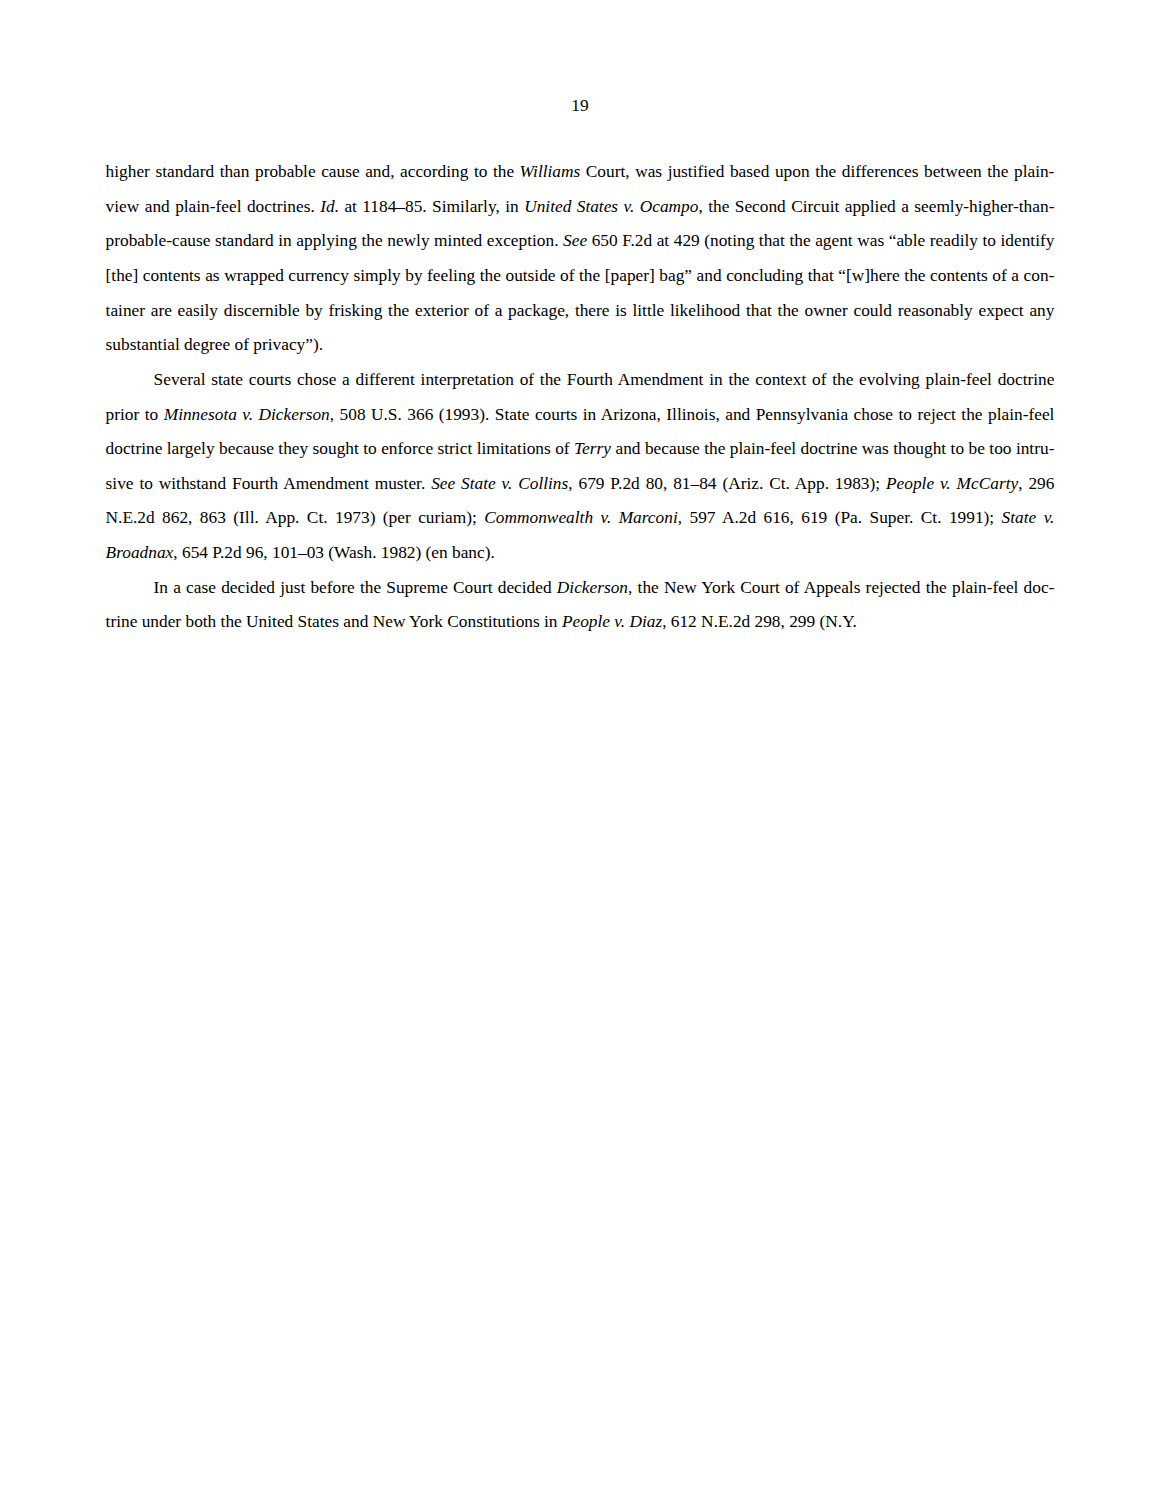19
higher standard than probable cause and, according to the Williams Court, was justified based upon the differences between the plain-view and plain-feel doctrines. Id. at 1184–85. Similarly, in United States v. Ocampo, the Second Circuit applied a seemly-higher-than-probable-cause standard in applying the newly minted exception. See 650 F.2d at 429 (noting that the agent was “able readily to identify [the] contents as wrapped currency simply by feeling the outside of the [paper] bag” and concluding that “[w]here the contents of a container are easily discernible by frisking the exterior of a package, there is little likelihood that the owner could reasonably expect any substantial degree of privacy”).
Several state courts chose a different interpretation of the Fourth Amendment in the context of the evolving plain-feel doctrine prior to Minnesota v. Dickerson, 508 U.S. 366 (1993). State courts in Arizona, Illinois, and Pennsylvania chose to reject the plain-feel doctrine largely because they sought to enforce strict limitations of Terry and because the plain-feel doctrine was thought to be too intrusive to withstand Fourth Amendment muster. See State v. Collins, 679 P.2d 80, 81–84 (Ariz. Ct. App. 1983); People v. McCarty, 296 N.E.2d 862, 863 (Ill. App. Ct. 1973) (per curiam); Commonwealth v. Marconi, 597 A.2d 616, 619 (Pa. Super. Ct. 1991); State v. Broadnax, 654 P.2d 96, 101–03 (Wash. 1982) (en banc).
In a case decided just before the Supreme Court decided Dickerson, the New York Court of Appeals rejected the plain-feel doctrine under both the United States and New York Constitutions in People v. Diaz, 612 N.E.2d 298, 299 (N.Y.